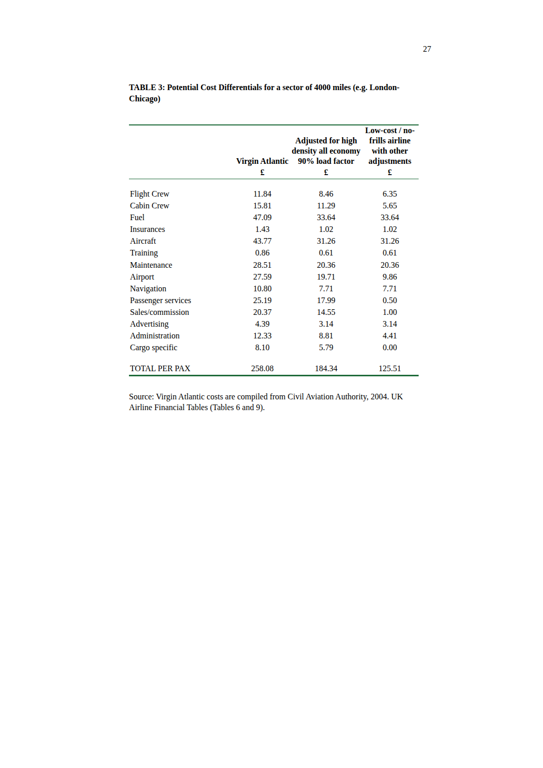27
TABLE 3: Potential Cost Differentials for a sector of 4000 miles (e.g. London-Chicago)
| | Virgin Atlantic | Adjusted for high density all economy 90% load factor | Low-cost / no-frills airline with other adjustments |
| --- | --- | --- | --- |
| | £ | £ | £ |
| Flight Crew | 11.84 | 8.46 | 6.35 |
| Cabin Crew | 15.81 | 11.29 | 5.65 |
| Fuel | 47.09 | 33.64 | 33.64 |
| Insurances | 1.43 | 1.02 | 1.02 |
| Aircraft | 43.77 | 31.26 | 31.26 |
| Training | 0.86 | 0.61 | 0.61 |
| Maintenance | 28.51 | 20.36 | 20.36 |
| Airport | 27.59 | 19.71 | 9.86 |
| Navigation | 10.80 | 7.71 | 7.71 |
| Passenger services | 25.19 | 17.99 | 0.50 |
| Sales/commission | 20.37 | 14.55 | 1.00 |
| Advertising | 4.39 | 3.14 | 3.14 |
| Administration | 12.33 | 8.81 | 4.41 |
| Cargo specific | 8.10 | 5.79 | 0.00 |
| TOTAL PER PAX | 258.08 | 184.34 | 125.51 |
Source: Virgin Atlantic costs are compiled from Civil Aviation Authority, 2004. UK Airline Financial Tables (Tables 6 and 9).